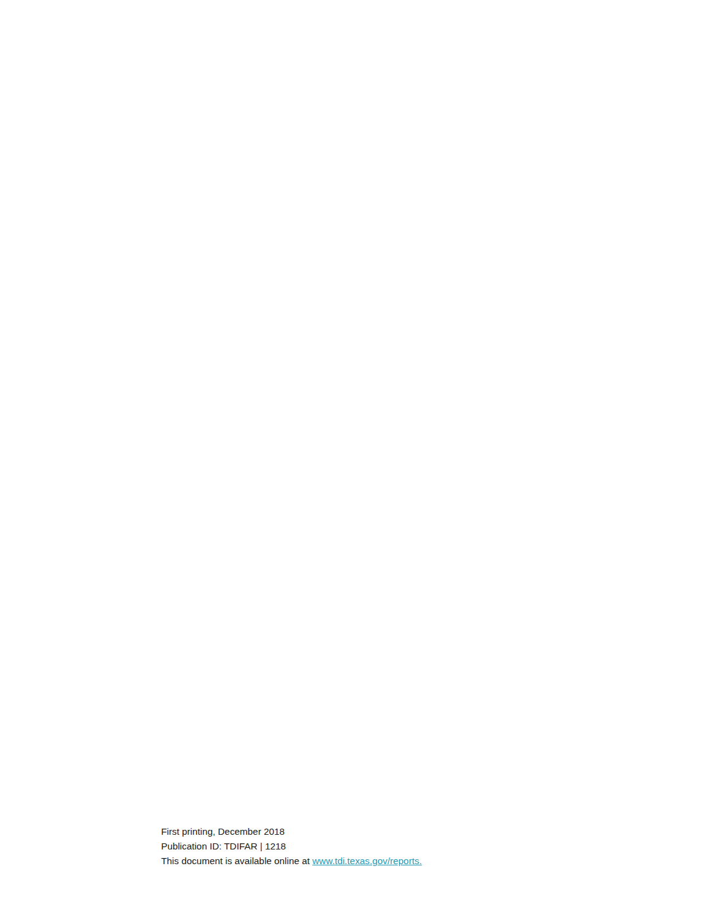First printing, December 2018
Publication ID: TDIFAR | 1218
This document is available online at www.tdi.texas.gov/reports.